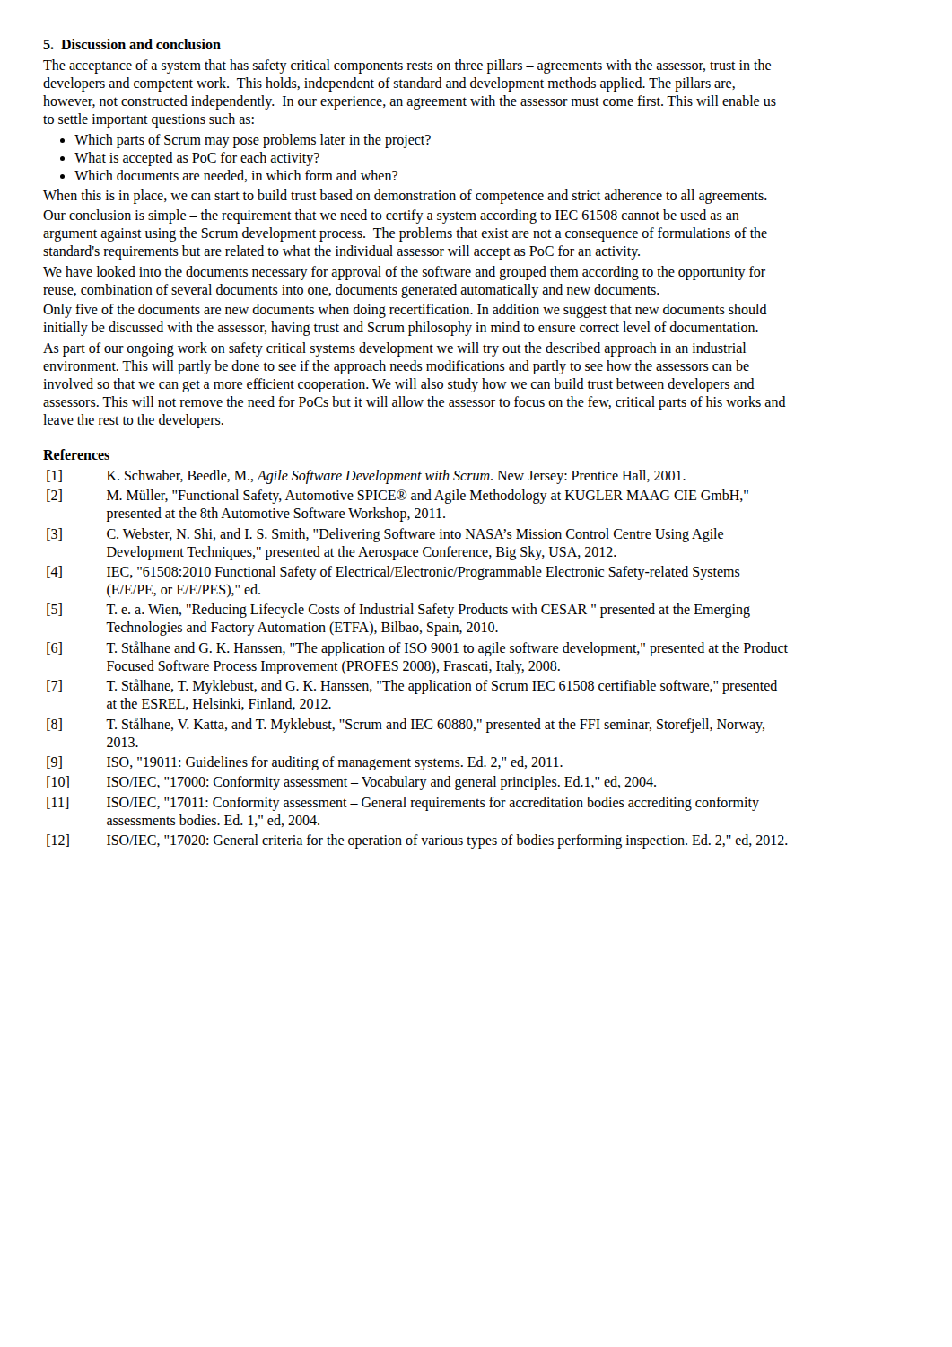5. Discussion and conclusion
The acceptance of a system that has safety critical components rests on three pillars – agreements with the assessor, trust in the developers and competent work. This holds, independent of standard and development methods applied. The pillars are, however, not constructed independently. In our experience, an agreement with the assessor must come first. This will enable us to settle important questions such as:
Which parts of Scrum may pose problems later in the project?
What is accepted as PoC for each activity?
Which documents are needed, in which form and when?
When this is in place, we can start to build trust based on demonstration of competence and strict adherence to all agreements.
Our conclusion is simple – the requirement that we need to certify a system according to IEC 61508 cannot be used as an argument against using the Scrum development process. The problems that exist are not a consequence of formulations of the standard's requirements but are related to what the individual assessor will accept as PoC for an activity.
We have looked into the documents necessary for approval of the software and grouped them according to the opportunity for reuse, combination of several documents into one, documents generated automatically and new documents.
Only five of the documents are new documents when doing recertification. In addition we suggest that new documents should initially be discussed with the assessor, having trust and Scrum philosophy in mind to ensure correct level of documentation.
As part of our ongoing work on safety critical systems development we will try out the described approach in an industrial environment. This will partly be done to see if the approach needs modifications and partly to see how the assessors can be involved so that we can get a more efficient cooperation. We will also study how we can build trust between developers and assessors. This will not remove the need for PoCs but it will allow the assessor to focus on the few, critical parts of his works and leave the rest to the developers.
References
| [1] | K. Schwaber, Beedle, M., Agile Software Development with Scrum . New Jersey: Prentice Hall, 2001. |
| [2] | M. Müller, "Functional Safety, Automotive SPICE® and Agile Methodology at KUGLER MAAG CIE GmbH," presented at the 8th Automotive Software Workshop, 2011. |
| [3] | C. Webster, N. Shi, and I. S. Smith, "Delivering Software into NASA’s Mission Control Centre Using Agile Development Techniques," presented at the Aerospace Conference, Big Sky, USA, 2012. |
| [4] | IEC, "61508:2010 Functional Safety of Electrical/Electronic/Programmable Electronic Safety-related Systems (E/E/PE, or E/E/PES)," ed. |
| [5] | T. e. a. Wien, "Reducing Lifecycle Costs of Industrial Safety Products with CESAR " presented at the Emerging Technologies and Factory Automation (ETFA), Bilbao, Spain, 2010. |
| [6] | T. Stålhane and G. K. Hanssen, "The application of ISO 9001 to agile software development," presented at the Product Focused Software Process Improvement (PROFES 2008), Frascati, Italy, 2008. |
| [7] | T. Stålhane, T. Myklebust, and G. K. Hanssen, "The application of Scrum IEC 61508 certifiable software," presented at the ESREL, Helsinki, Finland, 2012. |
| [8] | T. Stålhane, V. Katta, and T. Myklebust, "Scrum and IEC 60880," presented at the FFI seminar, Storefjell, Norway, 2013. |
| [9] | ISO, "19011: Guidelines for auditing of management systems. Ed. 2," ed, 2011. |
| [10] | ISO/IEC, "17000: Conformity assessment – Vocabulary and general principles. Ed.1," ed, 2004. |
| [11] | ISO/IEC, "17011: Conformity assessment – General requirements for accreditation bodies accrediting conformity assessments bodies. Ed. 1," ed, 2004. |
| [12] | ISO/IEC, "17020: General criteria for the operation of various types of bodies performing inspection. Ed. 2," ed, 2012. |